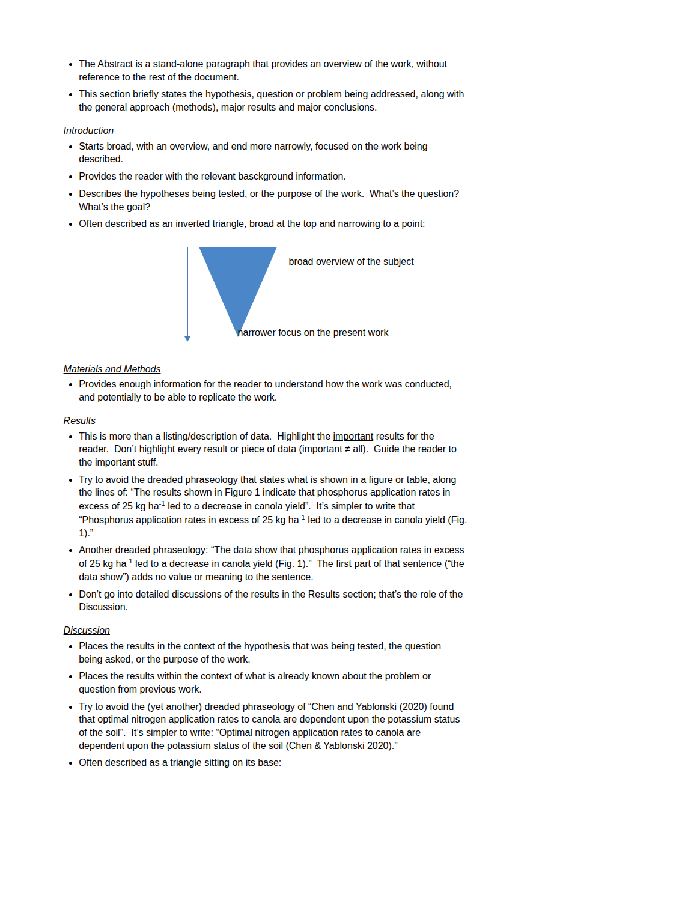The Abstract is a stand-alone paragraph that provides an overview of the work, without reference to the rest of the document.
This section briefly states the hypothesis, question or problem being addressed, along with the general approach (methods), major results and major conclusions.
Introduction
Starts broad, with an overview, and end more narrowly, focused on the work being described.
Provides the reader with the relevant basckground information.
Describes the hypotheses being tested, or the purpose of the work. What’s the question? What’s the goal?
Often described as an inverted triangle, broad at the top and narrowing to a point:
broad overview of the subject
narrower focus on the present work
Materials and Methods
Provides enough information for the reader to understand how the work was conducted, and potentially to be able to replicate the work.
Results
This is more than a listing/description of data. Highlight the important results for the reader. Don’t highlight every result or piece of data (important ≠ all). Guide the reader to the important stuff.
Try to avoid the dreaded phraseology that states what is shown in a figure or table, along the lines of: “The results shown in Figure 1 indicate that phosphorus application rates in excess of 25 kg ha-1 led to a decrease in canola yield”. It’s simpler to write that “Phosphorus application rates in excess of 25 kg ha-1 led to a decrease in canola yield (Fig. 1).”
Another dreaded phraseology: “The data show that phosphorus application rates in excess of 25 kg ha-1 led to a decrease in canola yield (Fig. 1).” The first part of that sentence (“the data show”) adds no value or meaning to the sentence.
Don’t go into detailed discussions of the results in the Results section; that’s the role of the Discussion.
Discussion
Places the results in the context of the hypothesis that was being tested, the question being asked, or the purpose of the work.
Places the results within the context of what is already known about the problem or question from previous work.
Try to avoid the (yet another) dreaded phraseology of “Chen and Yablonski (2020) found that optimal nitrogen application rates to canola are dependent upon the potassium status of the soil”. It’s simpler to write: “Optimal nitrogen application rates to canola are dependent upon the potassium status of the soil (Chen & Yablonski 2020).”
Often described as a triangle sitting on its base: